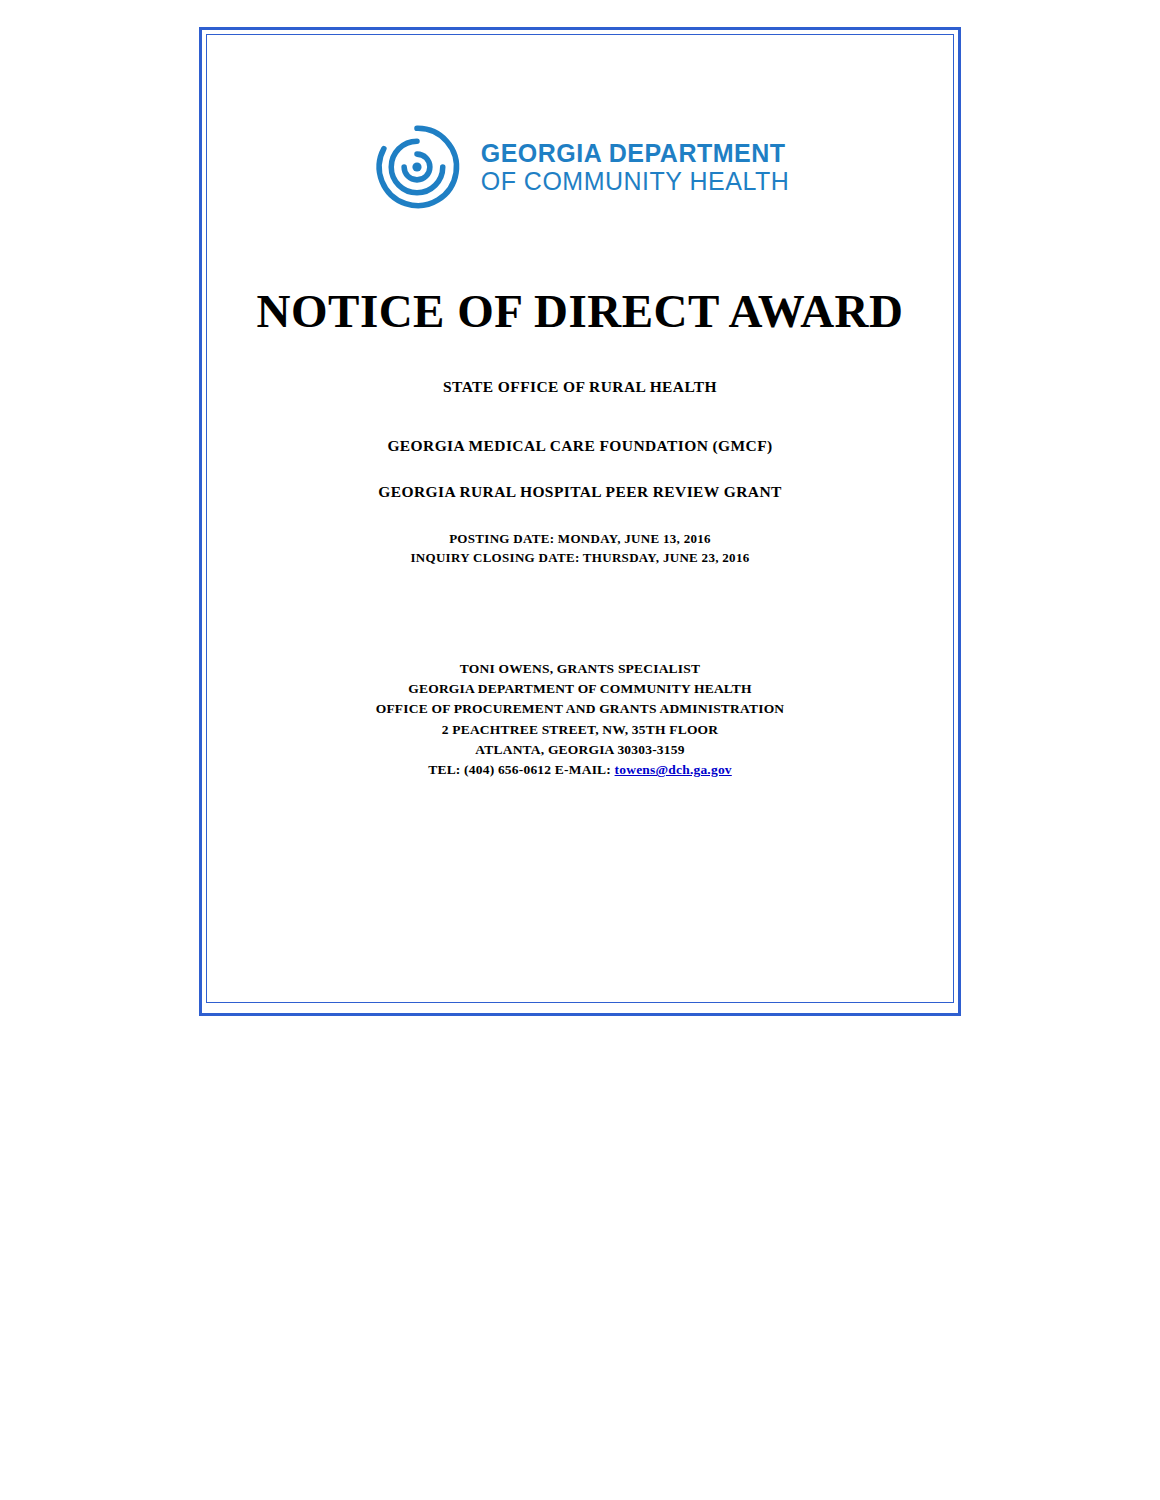Georgia Department
of Community Health
NOTICE OF DIRECT AWARD
STATE OFFICE OF RURAL HEALTH
GEORGIA MEDICAL CARE FOUNDATION (GMCF)
GEORGIA RURAL HOSPITAL PEER REVIEW GRANT
POSTING DATE: MONDAY, JUNE 13, 2016
INQUIRY CLOSING DATE: THURSDAY, JUNE 23, 2016
TONI OWENS, GRANTS SPECIALIST
GEORGIA DEPARTMENT OF COMMUNITY HEALTH
OFFICE OF PROCUREMENT AND GRANTS ADMINISTRATION
2 PEACHTREE STREET, NW, 35TH FLOOR
ATLANTA, GEORGIA 30303-3159
TEL: (404) 656-0612 E-MAIL: towens@dch.ga.gov